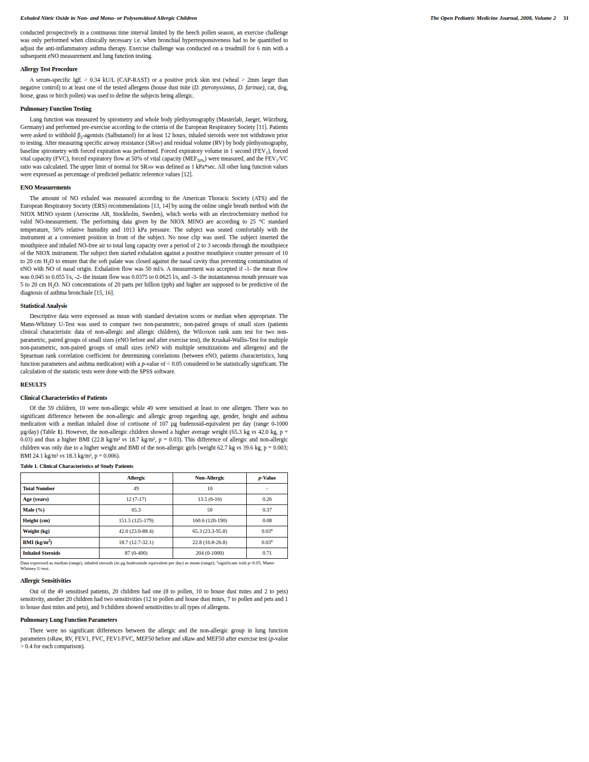Exhaled Nitric Oxide in Non- and Mono- or Polysensitised Allergic Children
The Open Pediatric Medicine Journal, 2008, Volume 231
conducted prospectively in a continuous time interval limited by the beech pollen season, an exercise challenge was only performed when clinically necessary i.e. when bronchial hyperresponsiveness had to be quantified to adjust the anti-inflammatory asthma therapy. Exercise challenge was conducted on a treadmill for 6 min with a subsequent eNO measurement and lung function testing.
Allergy Test Procedure
A serum-specific IgE > 0.34 kU/L (CAP-RAST) or a positive prick skin test (wheal > 2mm larger than negative control) to at least one of the tested allergens (house dust mite (D. pteronyssimus, D. farinae), cat, dog, horse, grass or birch pollen) was used to define the subjects being allergic.
Pulmonary Function Testing
Lung function was measured by spirometry and whole body plethysmography (Masterlab, Jaeger, Würzburg, Germany) and performed pre-exercise according to the criteria of the European Respiratory Society [11]. Patients were asked to withhold β2-agonists (Salbutamol) for at least 12 hours, inhaled steroids were not withdrawn prior to testing. After measuring specific airway resistance (SR aw) and residual volume (RV) by body plethysmography, baseline spirometry with forced expiration was performed. Forced expiratory volume in 1 second (FEV1), forced vital capacity (FVC), forced expiratory flow at 50% of vital capacity (MEF50%) were measured, and the FEV1/VC ratio was calculated. The upper limit of normal for SRaw was defined as 1 kPa*sec. All other lung function values were expressed as percentage of predicted pediatric reference values [12].
ENO Measurements
The amount of NO exhaled was measured according to the American Thoracic Society (ATS) and the European Respiratory Society (ERS) recommendations [13, 14] by using the online single breath method with the NIOX MINO system (Aerocrine AB, Stockholm, Sweden), which works with an electrochemistry method for valid NO-measurement. The performing data given by the NIOX MINO are according to 25 °C standard temperature, 50% relative humidity and 1013 kPa pressure. The subject was seated comfortably with the instrument at a convenient position in front of the subject. No nose clip was used. The subject inserted the mouthpiece and inhaled NO-free air to total lung capacity over a period of 2 to 3 seconds through the mouthpiece of the NIOX instrument. The subject then started exhalation against a positive mouthpiece counter pressure of 10 to 20 cm H2O to ensure that the soft palate was closed against the nasal cavity thus preventing contamination of eNO with NO of nasal origin. Exhalation flow was 50 ml/s. A measurement was accepted if -1- the mean flow was 0.045 to 0.055 l/s, -2- the instant flow was 0.0375 to 0.0625 l/s, and -3- the instantaneous mouth pressure was 5 to 20 cm H2O. NO concentrations of 20 parts per billion (ppb) and higher are supposed to be predictive of the diagnosis of asthma bronchiale [15, 16].
Statistical Analysis
Descriptive data were expressed as mean with standard deviation scores or median when appropriate. The Mann-Whitney U-Test was used to compare two non-parametric, non-paired groups of small sizes (patients clinical characteristic data of non-allergic and allergic children), the Wilcoxon rank sum test for two non-parametric, paired groups of small sizes (eNO before and after exercise test), the Kruskal-Wallis-Test for multiple non-parametric, non-paired groups of small sizes (eNO with multiple sensitizations and allergens) and the Spearman rank correlation coefficient for determining correlations (between eNO, patients characteristics, lung function parameters and asthma medication) with a p-value of < 0.05 considered to be statistically significant. The calculation of the statistic tests were done with the SPSS software.
Results
Clinical Characteristics of Patients
Of the 59 children, 10 were non-allergic while 49 were sensitised at least to one allergen. There was no significant difference between the non-allergic and allergic group regarding age, gender, height and asthma medication with a median inhaled dose of cortisone of 107 µg budenosid-equivalent per day (range 0-1000 µg/day) (Table 1). However, the non-allergic children showed a higher average weight (65.3 kg vs 42.0 kg, p = 0.03) and thus a higher BMI (22.8 kg/m² vs 18.7 kg/m², p = 0.03). This difference of allergic and non-allergic children was only due to a higher weight and BMI of the non-allergic girls (weight 62.7 kg vs 39.6 kg, p = 0.003; BMI 24.1 kg/m² vs 18.3 kg/m², p = 0.006).
Table 1. Clinical Characteristics of Study Patients
| | Allergic | Non-Allergic | p -Value |
| --- | --- | --- | --- |
| Total Number | 49 | 10 | - |
| Age (years) | 12 (7-17) | 13.5 (6-16) | 0.26 |
| Male (%) | 65.3 | 50 | 0.37 |
| Height (cm) | 151.5 (125-179) | 160.6 (120-190) | 0.08 |
| Weight (kg) | 42.0 (23.0-88.4) | 65.3 (23.3-95.8) | 0.03 a |
| BMI (kg/m 2 ) | 18.7 (12.7-32.1) | 22.8 (16.8-26.8) | 0.03 a |
| Inhaled Steroids | 87 (0-400) | 204 (0-1000) | 0.71 |
Data expressed as median (range), inhaled steroids (in µg budesonide equivalent per day) as mean (range); asignificant with p<0.05, Mann-Whitney U-test.
Allergic Sensitivities
Out of the 49 sensitised patients, 20 children had one (8 to pollen, 10 to house dust mites and 2 to pets) sensitivity, another 20 children had two sensitivities (12 to pollen and house dust mites, 7 to pollen and pets and 1 to house dust mites and pets), and 9 children showed sensitivities to all types of allergens.
Pulmonary Lung Function Parameters
There were no significant differences between the allergic and the non-allergic group in lung function parameters (sRaw, RV, FEV1, FVC, FEV1/FVC, MEF50 before and sRaw and MEF50 after exercise test (p-value > 0.4 for each comparison).